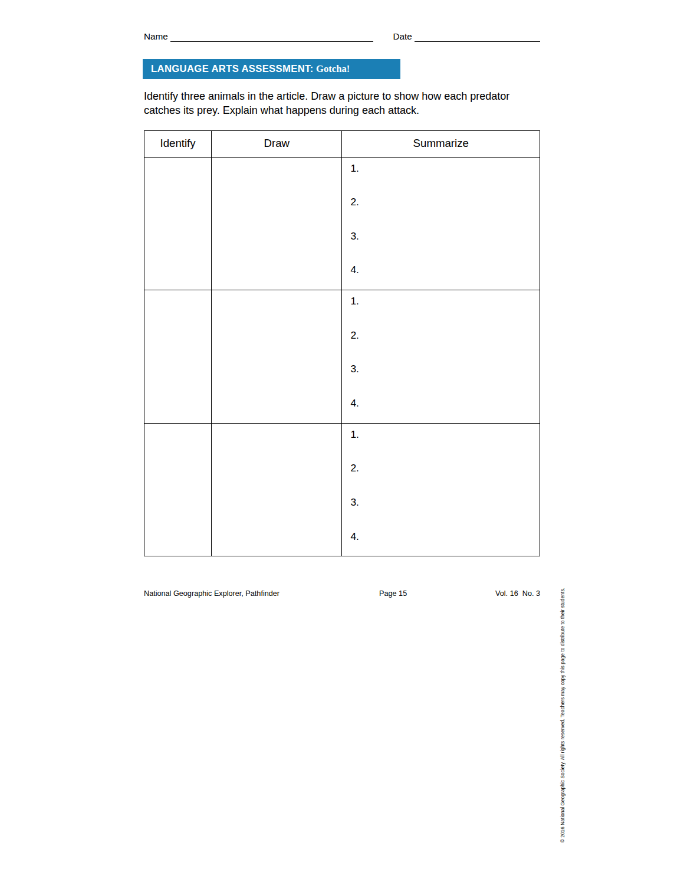Name
Date
LANGUAGE ARTS ASSESSMENT: Gotcha!
Identify three animals in the article. Draw a picture to show how each predator catches its prey. Explain what happens during each attack.
| Identify | Draw | Summarize |
| --- | --- | --- |
| | | 1. 2. 3. 4. |
| | | 1. 2. 3. 4. |
| | | 1. 2. 3. 4. |
National Geographic Explorer, Pathfinder
Page 15
Vol. 16 No. 3
© 2016 National Geographic Society. All rights reserved. Teachers may copy this page to distribute to their students.